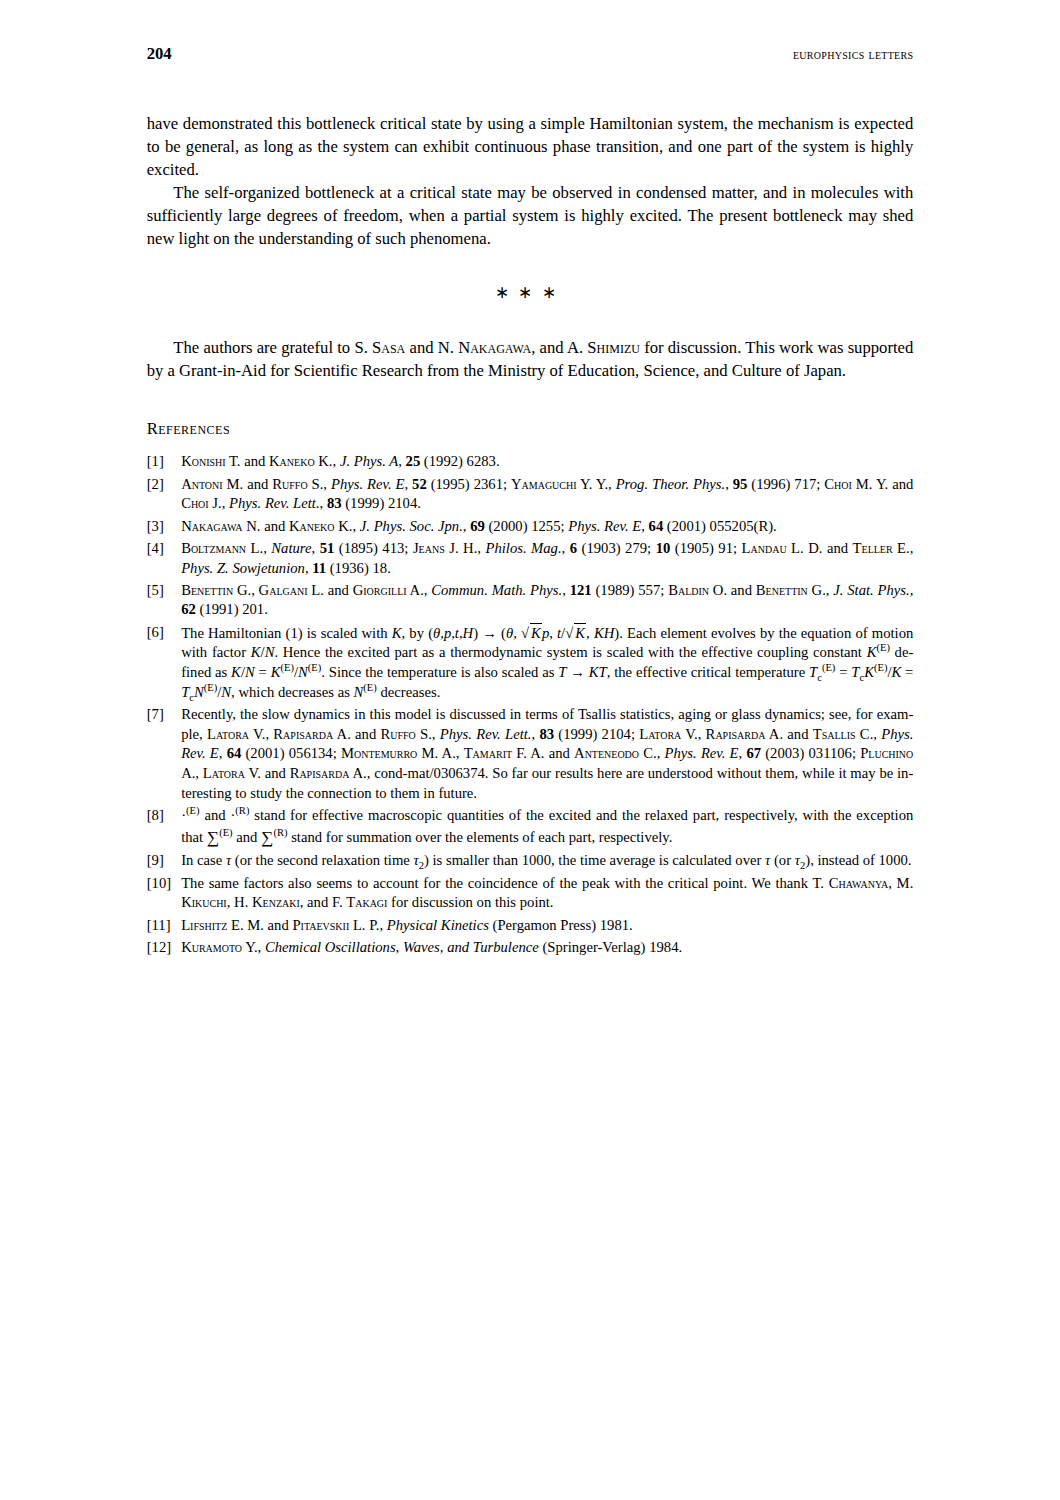204 europhysics letters
have demonstrated this bottleneck critical state by using a simple Hamiltonian system, the mechanism is expected to be general, as long as the system can exhibit continuous phase transition, and one part of the system is highly excited.
The self-organized bottleneck at a critical state may be observed in condensed matter, and in molecules with sufficiently large degrees of freedom, when a partial system is highly excited. The present bottleneck may shed new light on the understanding of such phenomena.
∗∗∗
The authors are grateful to S. Sasa and N. Nakagawa, and A. Shimizu for discussion. This work was supported by a Grant-in-Aid for Scientific Research from the Ministry of Education, Science, and Culture of Japan.
References
[1] Konishi T. and Kaneko K., J. Phys. A, 25 (1992) 6283.
[2] Antoni M. and Ruffo S., Phys. Rev. E, 52 (1995) 2361; Yamaguchi Y. Y., Prog. Theor. Phys., 95 (1996) 717; Choi M. Y. and Choi J., Phys. Rev. Lett., 83 (1999) 2104.
[3] Nakagawa N. and Kaneko K., J. Phys. Soc. Jpn., 69 (2000) 1255; Phys. Rev. E, 64 (2001) 055205(R).
[4] Boltzmann L., Nature, 51 (1895) 413; Jeans J. H., Philos. Mag., 6 (1903) 279; 10 (1905) 91; Landau L. D. and Teller E., Phys. Z. Sowjetunion, 11 (1936) 18.
[5] Benettin G., Galgani L. and Giorgilli A., Commun. Math. Phys., 121 (1989) 557; Baldin O. and Benettin G., J. Stat. Phys., 62 (1991) 201.
[6] The Hamiltonian (1) is scaled with K, by (θ,p,t,H) → (θ, √Kp, t/√K, KH). Each element evolves by the equation of motion with factor K/N. Hence the excited part as a thermodynamic system is scaled with the effective coupling constant K(E) defined as K/N = K(E)/N(E). Since the temperature is also scaled as T → KT, the effective critical temperature Tc(E) = TcK(E)/K = TcN(E)/N, which decreases as N(E) decreases.
[7] Recently, the slow dynamics in this model is discussed in terms of Tsallis statistics, aging or glass dynamics; see, for example, Latora V., Rapisarda A. and Ruffo S., Phys. Rev. Lett., 83 (1999) 2104; Latora V., Rapisarda A. and Tsallis C., Phys. Rev. E, 64 (2001) 056134; Montemurro M. A., Tamarit F. A. and Anteneodo C., Phys. Rev. E, 67 (2003) 031106; Pluchino A., Latora V. and Rapisarda A., cond-mat/0306374. So far our results here are understood without them, while it may be interesting to study the connection to them in future.
[8]·(E) and ·(R) stand for effective macroscopic quantities of the excited and the relaxed part, respectively, with the exception that ∑(E) and ∑(R) stand for summation over the elements of each part, respectively.
[9] In case τ (or the second relaxation time τ2) is smaller than 1000, the time average is calculated over τ (or τ2), instead of 1000.
[10] The same factors also seems to account for the coincidence of the peak with the critical point. We thank T. Chawanya, M. Kikuchi, H. Kenzaki, and F. Takagi for discussion on this point.
[11] Lifshitz E. M. and Pitaevskii L. P., Physical Kinetics (Pergamon Press) 1981.
[12] Kuramoto Y., Chemical Oscillations, Waves, and Turbulence (Springer-Verlag) 1984.